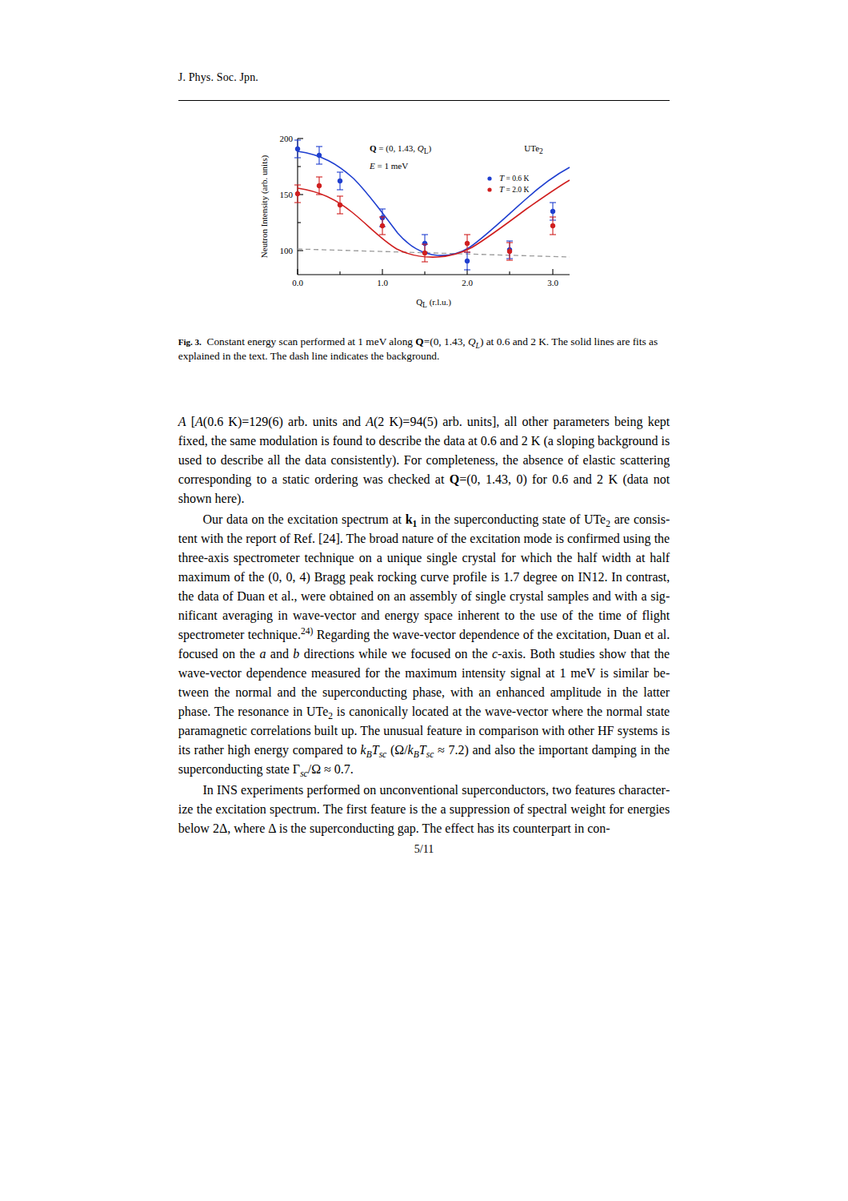J. Phys. Soc. Jpn.
100 150 200 0.0 1.0 2.0 3.0 QL (r.l.u.) Neutron Intensity (arb. units) Q = (0, 1.43, QL) UTe2 E = 1 meV T = 0.6 K T = 2.0 K
Fig. 3. Constant energy scan performed at 1 meV along Q=(0, 1.43, QL) at 0.6 and 2 K. The solid lines are fits as explained in the text. The dash line indicates the background.
A [A(0.6 K)=129(6) arb. units and A(2 K)=94(5) arb. units], all other parameters being kept fixed, the same modulation is found to describe the data at 0.6 and 2 K (a sloping background is used to describe all the data consistently). For completeness, the absence of elastic scattering corresponding to a static ordering was checked at Q=(0, 1.43, 0) for 0.6 and 2 K (data not shown here).
Our data on the excitation spectrum at k1 in the superconducting state of UTe2 are consistent with the report of Ref. [24]. The broad nature of the excitation mode is confirmed using the three-axis spectrometer technique on a unique single crystal for which the half width at half maximum of the (0, 0, 4) Bragg peak rocking curve profile is 1.7 degree on IN12. In contrast, the data of Duan et al., were obtained on an assembly of single crystal samples and with a significant averaging in wave-vector and energy space inherent to the use of the time of flight spectrometer technique.24) Regarding the wave-vector dependence of the excitation, Duan et al. focused on the a and b directions while we focused on the c-axis. Both studies show that the wave-vector dependence measured for the maximum intensity signal at 1 meV is similar between the normal and the superconducting phase, with an enhanced amplitude in the latter phase. The resonance in UTe2 is canonically located at the wave-vector where the normal state paramagnetic correlations built up. The unusual feature in comparison with other HF systems is its rather high energy compared to kBTsc (Ω/kBTsc ≈ 7.2) and also the important damping in the superconducting state Γsc/Ω ≈ 0.7.
In INS experiments performed on unconventional superconductors, two features characterize the excitation spectrum. The first feature is the a suppression of spectral weight for energies below 2Δ, where Δ is the superconducting gap. The effect has its counterpart in con-
5/11